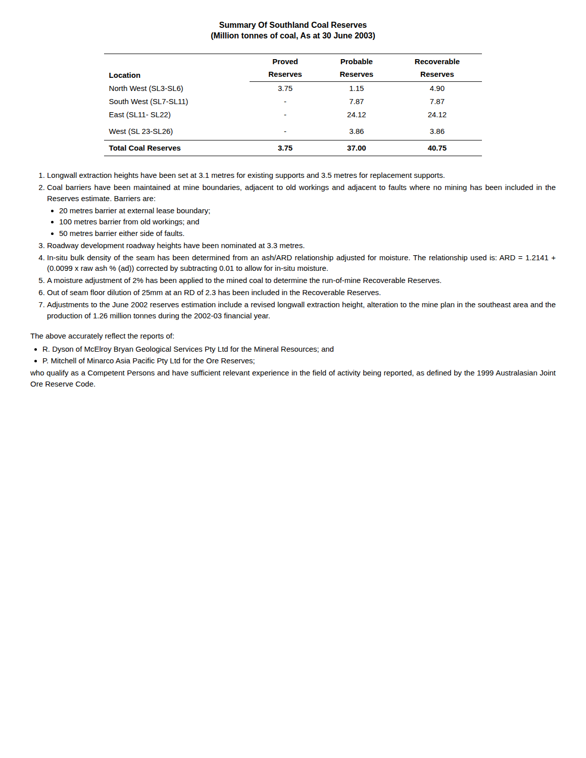Summary Of Southland Coal Reserves (Million tonnes of coal, As at 30 June 2003)
| Location | Proved | Probable | Recoverable |
| --- | --- | --- | --- |
| Reserves | Reserves | Reserves |
| North West (SL3-SL6) | 3.75 | 1.15 | 4.90 |
| South West (SL7-SL11) | - | 7.87 | 7.87 |
| East (SL11- SL22) | - | 24.12 | 24.12 |
| West (SL 23-SL26) | - | 3.86 | 3.86 |
| Total Coal Reserves | 3.75 | 37.00 | 40.75 |
Longwall extraction heights have been set at 3.1 metres for existing supports and 3.5 metres for replacement supports.
Coal barriers have been maintained at mine boundaries, adjacent to old workings and adjacent to faults where no mining has been included in the Reserves estimate. Barriers are:
20 metres barrier at external lease boundary;
100 metres barrier from old workings; and
50 metres barrier either side of faults.
Roadway development roadway heights have been nominated at 3.3 metres.
In-situ bulk density of the seam has been determined from an ash/ARD relationship adjusted for moisture. The relationship used is: ARD = 1.2141 + (0.0099 x raw ash % (ad)) corrected by subtracting 0.01 to allow for in-situ moisture.
A moisture adjustment of 2% has been applied to the mined coal to determine the run-of-mine Recoverable Reserves.
Out of seam floor dilution of 25mm at an RD of 2.3 has been included in the Recoverable Reserves.
Adjustments to the June 2002 reserves estimation include a revised longwall extraction height, alteration to the mine plan in the southeast area and the production of 1.26 million tonnes during the 2002-03 financial year.
The above accurately reflect the reports of:
R. Dyson of McElroy Bryan Geological Services Pty Ltd for the Mineral Resources; and
P. Mitchell of Minarco Asia Pacific Pty Ltd for the Ore Reserves;
who qualify as a Competent Persons and have sufficient relevant experience in the field of activity being reported, as defined by the 1999 Australasian Joint Ore Reserve Code.